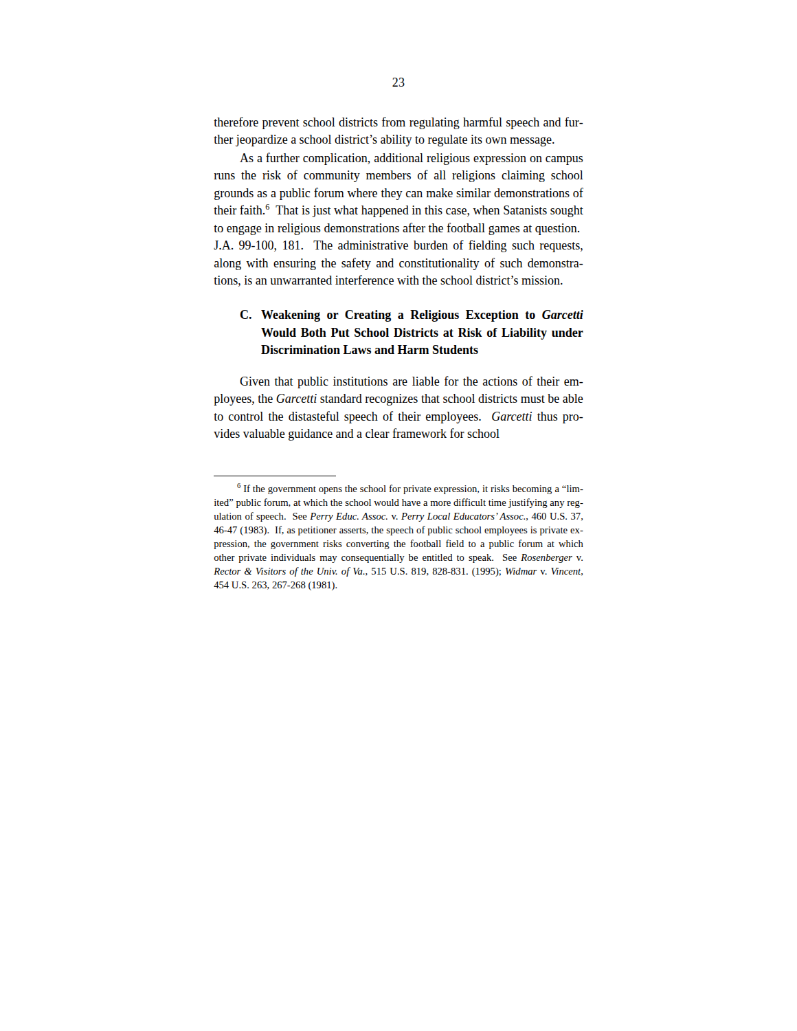23
therefore prevent school districts from regulating harmful speech and further jeopardize a school district’s ability to regulate its own message.
As a further complication, additional religious expression on campus runs the risk of community members of all religions claiming school grounds as a public forum where they can make similar demonstrations of their faith.6 That is just what happened in this case, when Satanists sought to engage in religious demonstrations after the football games at question. J.A. 99-100, 181. The administrative burden of fielding such requests, along with ensuring the safety and constitutionality of such demonstrations, is an unwarranted interference with the school district’s mission.
C.
Weakening or Creating a Religious Exception to Garcetti Would Both Put School Districts at Risk of Liability under Discrimination Laws and Harm Students
Given that public institutions are liable for the actions of their employees, the Garcetti standard recognizes that school districts must be able to control the distasteful speech of their employees. Garcetti thus provides valuable guidance and a clear framework for school
6 If the government opens the school for private expression, it risks becoming a “limited” public forum, at which the school would have a more difficult time justifying any regulation of speech. See Perry Educ. Assoc. v. Perry Local Educators’ Assoc., 460 U.S. 37, 46-47 (1983). If, as petitioner asserts, the speech of public school employees is private expression, the government risks converting the football field to a public forum at which other private individuals may consequentially be entitled to speak. See Rosenberger v. Rector & Visitors of the Univ. of Va., 515 U.S. 819, 828-831. (1995); Widmar v. Vincent, 454 U.S. 263, 267-268 (1981).